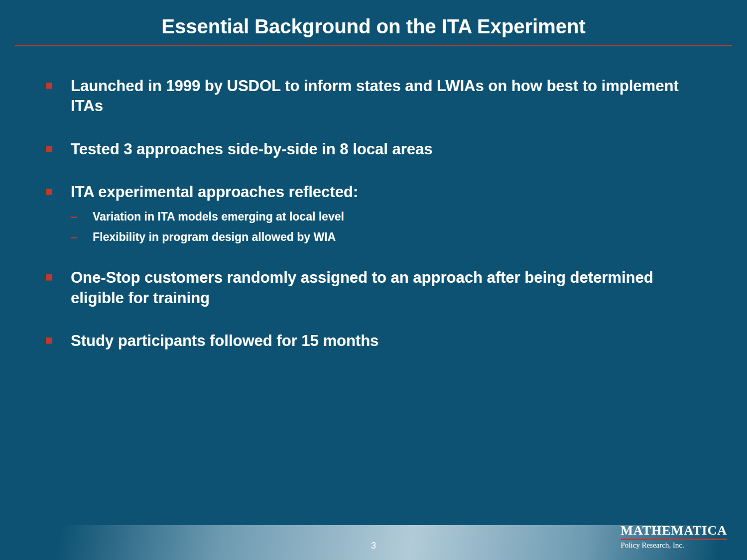Essential Background on the ITA Experiment
Launched in 1999 by USDOL to inform states and LWIAs on how best to implement ITAs
Tested 3 approaches side-by-side in 8 local areas
ITA experimental approaches reflected:
Variation in ITA models emerging at local level
Flexibility in program design allowed by WIA
One-Stop customers randomly assigned to an approach after being determined eligible for training
Study participants followed for 15 months
3
MATHEMATICA
Policy Research, Inc.